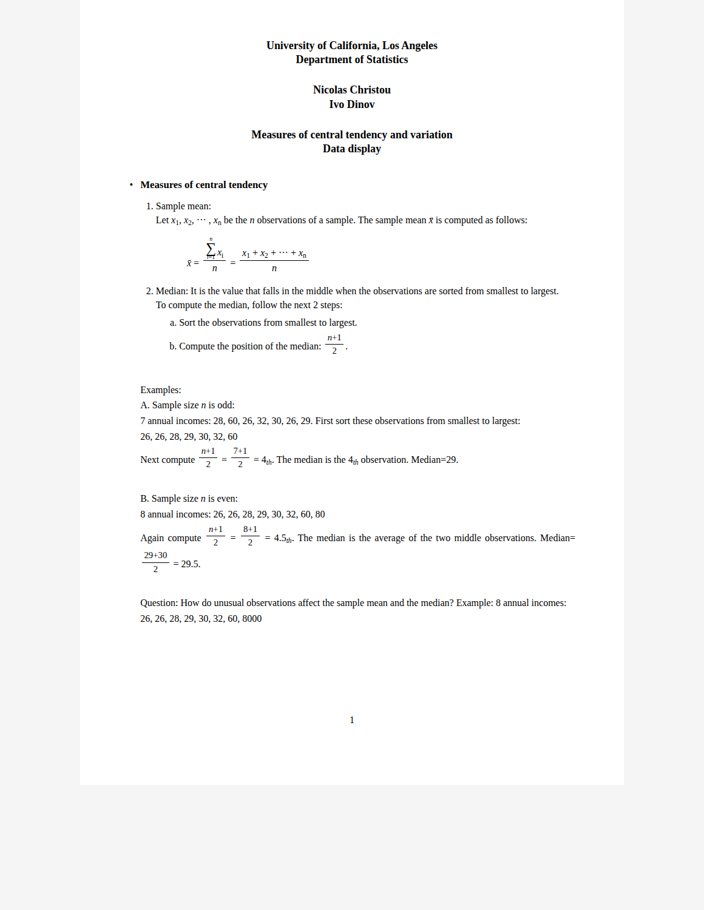University of California, Los Angeles
Department of Statistics
Nicolas Christou
Ivo Dinov
Measures of central tendency and variation
Data display
Measures of central tendency
Sample mean:
Let x 1, x 2, ··· , xn be the n observations of a sample. The sample mean x̄ is computed as follows:
x̄ = n∑i=1 xi n = x 1 + x 2 + ··· + xn n
Median: It is the value that falls in the middle when the observations are sorted from smallest to largest.
To compute the median, follow the next 2 steps:
Sort the observations from smallest to largest.
Compute the position of the median: n+12.
Examples:
A. Sample size n is odd:
7 annual incomes: 28, 60, 26, 32, 30, 26, 29. First sort these observations from smallest to largest:
26, 26, 28, 29, 30, 32, 60
Next compute n+12 = 7+12 = 4th. The median is the 4th observation. Median=29.
B. Sample size n is even:
8 annual incomes: 26, 26, 28, 29, 30, 32, 60, 80
Again compute n+12 = 8+12 = 4.5th. The median is the average of the two middle observations. Median= 29+302 = 29.5.
Question: How do unusual observations affect the sample mean and the median? Example: 8 annual incomes:
26, 26, 28, 29, 30, 32, 60, 8000
1